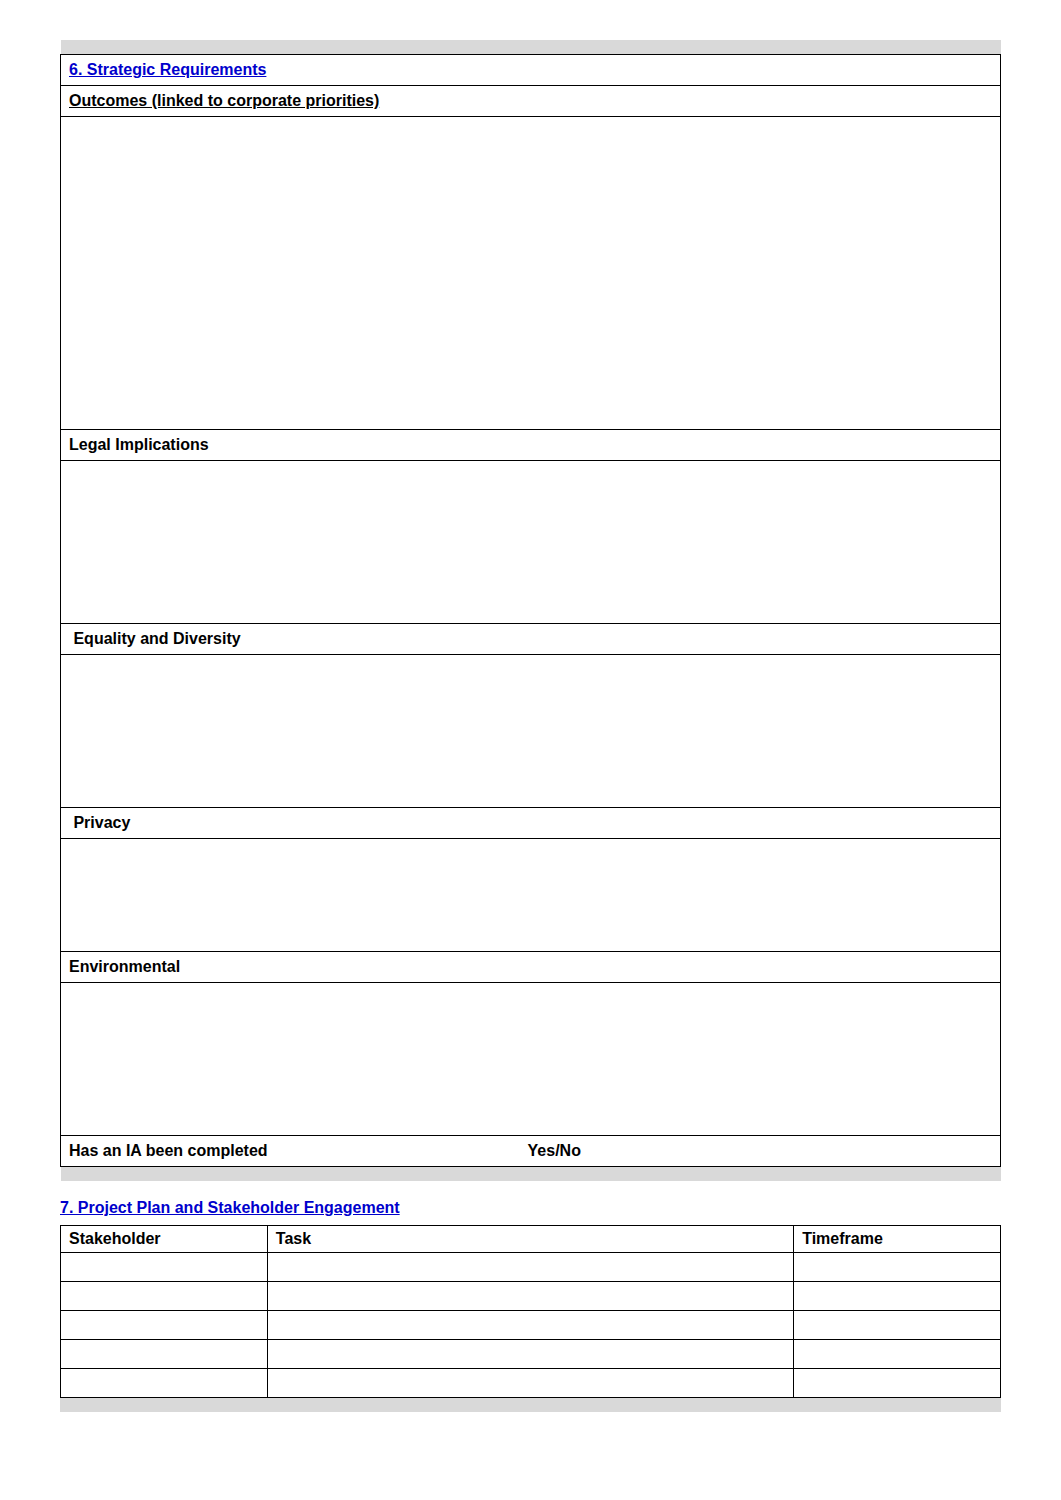| 6. Strategic Requirements |
| Outcomes (linked to corporate priorities) |
| Legal Implications |
| Equality and Diversity |
| Privacy |
| Environmental |
| Has an IA been completed Yes/No |
7. Project Plan and Stakeholder Engagement
| Stakeholder | Task | Timeframe |
| --- | --- | --- |